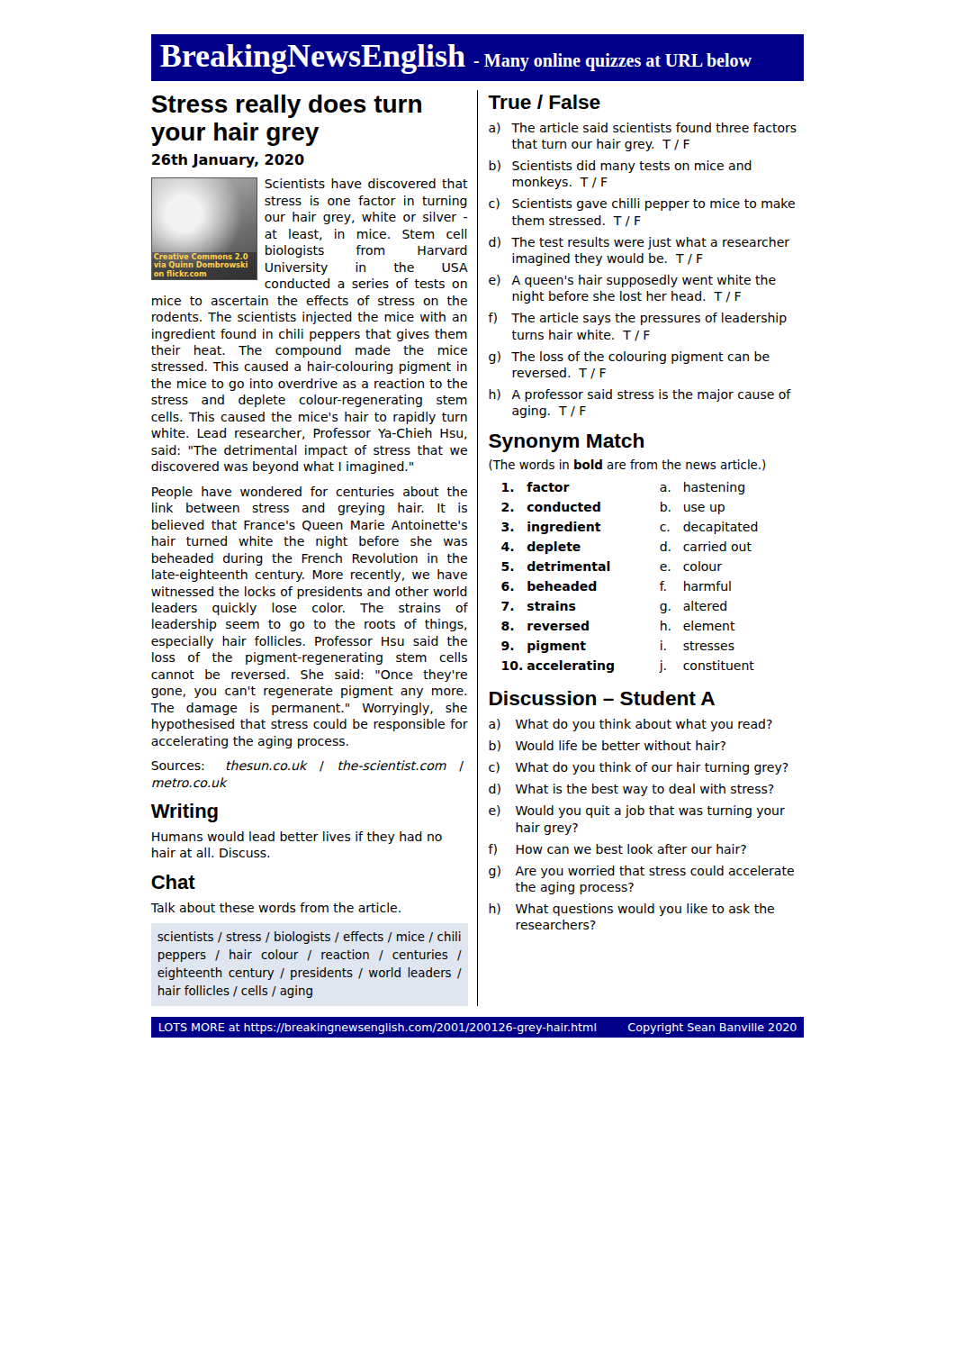BreakingNewsEnglish - Many online quizzes at URL below
Stress really does turn your hair grey
26th January, 2020
Creative Commons 2.0
via Quinn Dombrowski on flickr.com
Scientists have discovered that stress is one factor in turning our hair grey, white or silver - at least, in mice. Stem cell biologists from Harvard University in the USA conducted a series of tests on mice to ascertain the effects of stress on the rodents. The scientists injected the mice with an ingredient found in chili peppers that gives them their heat. The compound made the mice stressed. This caused a hair-colouring pigment in the mice to go into overdrive as a reaction to the stress and deplete colour-regenerating stem cells. This caused the mice's hair to rapidly turn white. Lead researcher, Professor Ya-Chieh Hsu, said: "The detrimental impact of stress that we discovered was beyond what I imagined."
People have wondered for centuries about the link between stress and greying hair. It is believed that France's Queen Marie Antoinette's hair turned white the night before she was beheaded during the French Revolution in the late-eighteenth century. More recently, we have witnessed the locks of presidents and other world leaders quickly lose color. The strains of leadership seem to go to the roots of things, especially hair follicles. Professor Hsu said the loss of the pigment-regenerating stem cells cannot be reversed. She said: "Once they're gone, you can't regenerate pigment any more. The damage is permanent." Worryingly, she hypothesised that stress could be responsible for accelerating the aging process.
Sources: thesun.co.uk / the-scientist.com / metro.co.uk
Writing
Humans would lead better lives if they had no hair at all. Discuss.
Chat
Talk about these words from the article.
scientists / stress / biologists / effects / mice / chili peppers / hair colour / reaction / centuries / eighteenth century / presidents / world leaders / hair follicles / cells / aging
True / False
a) The article said scientists found three factors that turn our hair grey. T / F
b) Scientists did many tests on mice and monkeys. T / F
c) Scientists gave chilli pepper to mice to make them stressed. T / F
d) The test results were just what a researcher imagined they would be. T / F
e) A queen's hair supposedly went white the night before she lost her head. T / F
f) The article says the pressures of leadership turns hair white. T / F
g) The loss of the colouring pigment can be reversed. T / F
h) A professor said stress is the major cause of aging. T / F
Synonym Match
(The words in bold are from the news article.)
| 1. | factor | a. | hastening |
| 2. | conducted | b. | use up |
| 3. | ingredient | c. | decapitated |
| 4. | deplete | d. | carried out |
| 5. | detrimental | e. | colour |
| 6. | beheaded | f. | harmful |
| 7. | strains | g. | altered |
| 8. | reversed | h. | element |
| 9. | pigment | i. | stresses |
| 10. | accelerating | j. | constituent |
Discussion – Student A
a) What do you think about what you read?
b) Would life be better without hair?
c) What do you think of our hair turning grey?
d) What is the best way to deal with stress?
e) Would you quit a job that was turning your hair grey?
f) How can we best look after our hair?
g) Are you worried that stress could accelerate the aging process?
h) What questions would you like to ask the researchers?
LOTS MORE at https://breakingnewsenglish.com/2001/200126-grey-hair.html Copyright Sean Banville 2020